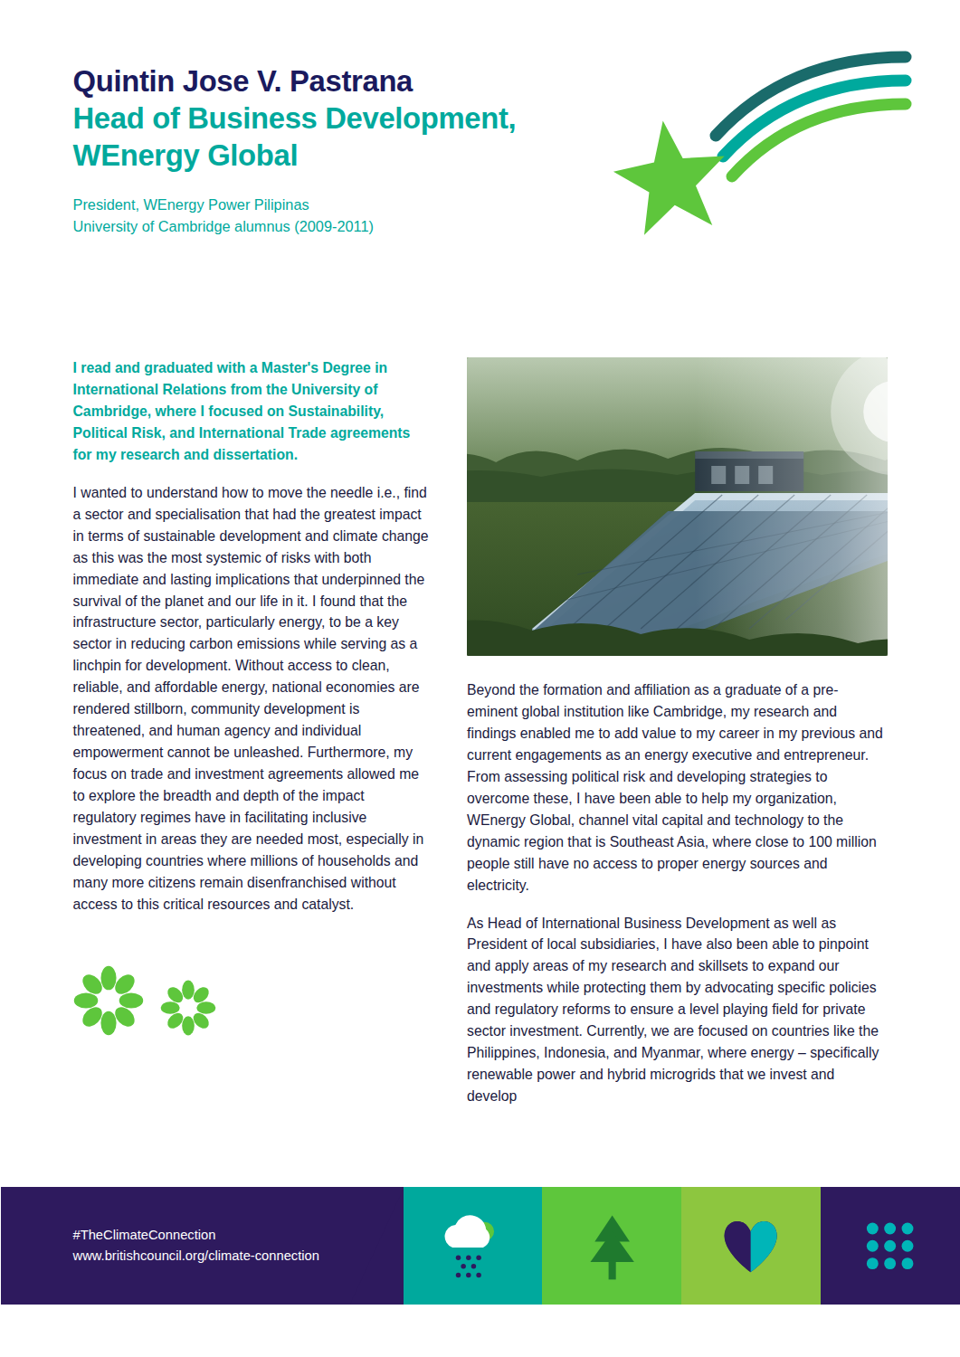Quintin Jose V. Pastrana Head of Business Development,
WEnergy Global
President, WEnergy Power Pilipinas
University of Cambridge alumnus (2009-2011)
I read and graduated with a Master's Degree in International Relations from the University of Cambridge, where I focused on Sustainability, Political Risk, and International Trade agreements for my research and dissertation.
I wanted to understand how to move the needle i.e., find a sector and specialisation that had the greatest impact in terms of sustainable development and climate change as this was the most systemic of risks with both immediate and lasting implications that underpinned the survival of the planet and our life in it. I found that the infrastructure sector, particularly energy, to be a key sector in reducing carbon emissions while serving as a linchpin for development. Without access to clean, reliable, and affordable energy, national economies are rendered stillborn, community development is threatened, and human agency and individual empowerment cannot be unleashed. Furthermore, my focus on trade and investment agreements allowed me to explore the breadth and depth of the impact regulatory regimes have in facilitating inclusive investment in areas they are needed most, especially in developing countries where millions of households and many more citizens remain disenfranchised without access to this critical resources and catalyst.
Beyond the formation and affiliation as a graduate of a pre-eminent global institution like Cambridge, my research and findings enabled me to add value to my career in my previous and current engagements as an energy executive and entrepreneur. From assessing political risk and developing strategies to overcome these, I have been able to help my organization, WEnergy Global, channel vital capital and technology to the dynamic region that is Southeast Asia, where close to 100 million people still have no access to proper energy sources and electricity.
As Head of International Business Development as well as President of local subsidiaries, I have also been able to pinpoint and apply areas of my research and skillsets to expand our investments while protecting them by advocating specific policies and regulatory reforms to ensure a level playing field for private sector investment. Currently, we are focused on countries like the Philippines, Indonesia, and Myanmar, where energy – specifically renewable power and hybrid microgrids that we invest and develop
#TheClimateConnection
www.britishcouncil.org/climate-connection